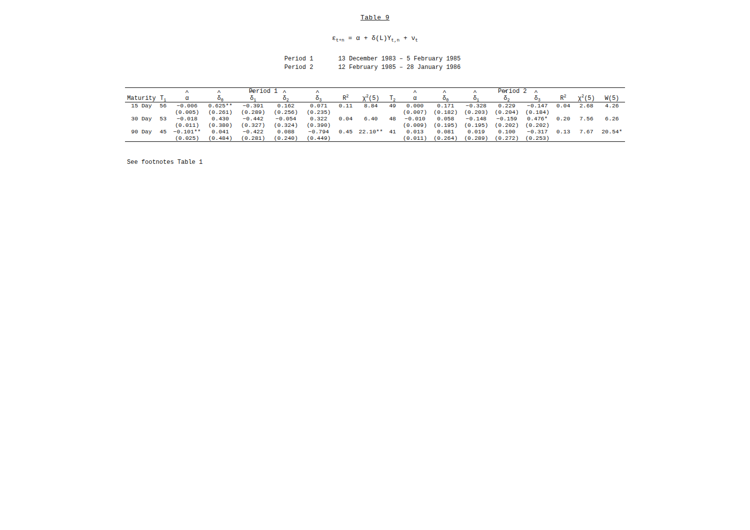Table 9
εt+n = α + δ(L)Yt,n + νt
| Period 1 | 13 December 1983 – 5 February 1985 |
| Period 2 | 12 February 1985 – 28 January 1986 |
| | Period 1 | | Period 2 |
| Maturity | T 1 | α | δ 0 | δ 1 | δ 2 | δ 3 | R 2 | χ 2 (5) | T 2 | α | δ 0 | δ 1 | δ 2 | δ 3 | R 2 | χ 2 (5) | W(5) |
| 15 Day | 56 | −0.006 | 0.625** | −0.391 | 0.162 | 0.071 | 0.11 | 8.84 | 49 | 0.000 | 0.171 | −0.328 | 0.229 | −0.147 | 0.04 | 2.68 | 4.26 |
| | | (0.005) | (0.261) | (0.289) | (0.256) | (0.235) | | | | (0.007) | (0.182) | (0.203) | (0.204) | (0.184) | | | |
| 30 Day | 53 | −0.018 | 0.430 | −0.442 | −0.054 | 0.322 | 0.04 | 6.40 | 48 | −0.010 | 0.058 | −0.148 | −0.159 | 0.476* | 0.20 | 7.56 | 6.26 |
| | | (0.011) | (0.380) | (0.327) | (0.324) | (0.390) | | | | (0.009) | (0.195) | (0.195) | (0.202) | (0.202) | | | |
| 90 Day | 45 | −0.101** | 0.041 | −0.422 | 0.088 | −0.794 | 0.45 | 22.10** | 41 | 0.013 | 0.081 | 0.019 | 0.100 | −0.317 | 0.13 | 7.67 | 20.54* |
| | | (0.025) | (0.484) | (0.281) | (0.240) | (0.449) | | | | (0.011) | (0.264) | (0.289) | (0.272) | (0.253) | | | |
See footnotes Table 1